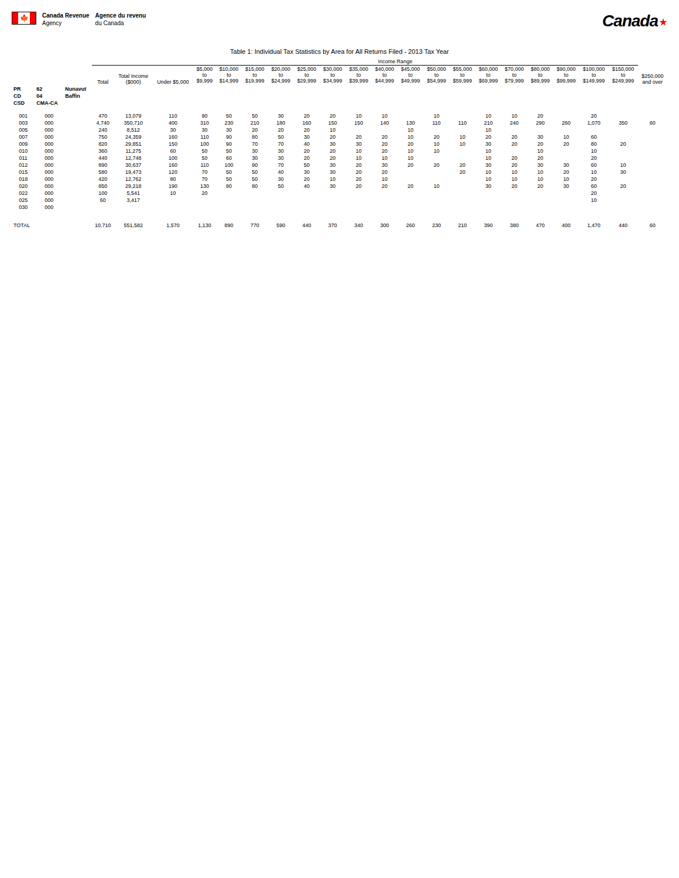Canada Revenue
Agency
Agence du revenu
du Canada
Canada
Table 1: Individual Tax Statistics by Area for All Returns Filed - 2013 Tax Year
| | | Income Range |
| | Total | Total Income ($000) | Under $5,000 | $5,000 to $9,999 | $10,000 to $14,999 | $15,000 to $19,999 | $20,000 to $24,999 | $25,000 to $29,999 | $30,000 to $34,999 | $35,000 to $39,999 | $40,000 to $44,999 | $45,000 to $49,999 | $50,000 to $54,999 | $55,000 to $59,999 | $60,000 to $69,999 | $70,000 to $79,999 | $80,000 to $89,999 | $90,000 to $99,999 | $100,000 to $149,999 | $150,000 to $249,999 | $250,000 and over |
| PR | 62 | Nunavut | |
| CD | 04 | Baffin | |
| CSD | CMA-CA | |
| 001 | 000 | | 470 | 13,079 | 110 | 90 | 50 | 50 | 30 | 20 | 20 | 10 | 10 | | 10 | | 10 | 10 | 20 | | 20 | | |
| 003 | 000 | | 4,740 | 350,710 | 400 | 310 | 230 | 210 | 180 | 160 | 150 | 150 | 140 | 130 | 110 | 110 | 210 | 240 | 290 | 260 | 1,070 | 350 | 60 |
| 005 | 000 | | 240 | 8,512 | 30 | 30 | 30 | 20 | 20 | 20 | 10 | | | 10 | | | 10 | | | | | | |
| 007 | 000 | | 750 | 24,359 | 160 | 110 | 90 | 80 | 50 | 30 | 20 | 20 | 20 | 10 | 20 | 10 | 20 | 20 | 30 | 10 | 60 | | |
| 009 | 000 | | 820 | 29,851 | 150 | 100 | 90 | 70 | 70 | 40 | 30 | 30 | 20 | 20 | 10 | 10 | 30 | 20 | 20 | 20 | 80 | 20 | |
| 010 | 000 | | 360 | 11,275 | 60 | 50 | 50 | 30 | 30 | 20 | 20 | 10 | 20 | 10 | 10 | | 10 | | 10 | | 10 | | |
| 011 | 000 | | 440 | 12,748 | 100 | 50 | 60 | 30 | 30 | 20 | 20 | 10 | 10 | 10 | | | 10 | 20 | 20 | | 20 | | |
| 012 | 000 | | 890 | 30,637 | 160 | 110 | 100 | 90 | 70 | 50 | 30 | 20 | 30 | 20 | 20 | 20 | 30 | 20 | 30 | 30 | 60 | 10 | |
| 015 | 000 | | 580 | 19,473 | 120 | 70 | 50 | 50 | 40 | 30 | 30 | 20 | 20 | | | 20 | 10 | 10 | 10 | 20 | 10 | 30 | |
| 018 | 000 | | 420 | 12,762 | 80 | 70 | 50 | 50 | 30 | 20 | 10 | 20 | 10 | | | | 10 | 10 | 10 | 10 | 20 | | |
| 020 | 000 | | 850 | 29,218 | 190 | 130 | 80 | 80 | 50 | 40 | 30 | 20 | 20 | 20 | 10 | | 30 | 20 | 20 | 30 | 60 | 20 | |
| 022 | 000 | | 100 | 5,541 | 10 | 20 | | | | | | | | | | | | | | | 20 | | |
| 025 | 000 | | 60 | 3,417 | | | | | | | | | | | | | | | | | 10 | | |
| 030 | 000 | | | | | | | | | | | | | | | | | | | | | | |
| TOTAL | | | 10,710 | 551,582 | 1,570 | 1,130 | 890 | 770 | 590 | 440 | 370 | 340 | 300 | 260 | 230 | 210 | 390 | 380 | 470 | 400 | 1,470 | 440 | 60 |